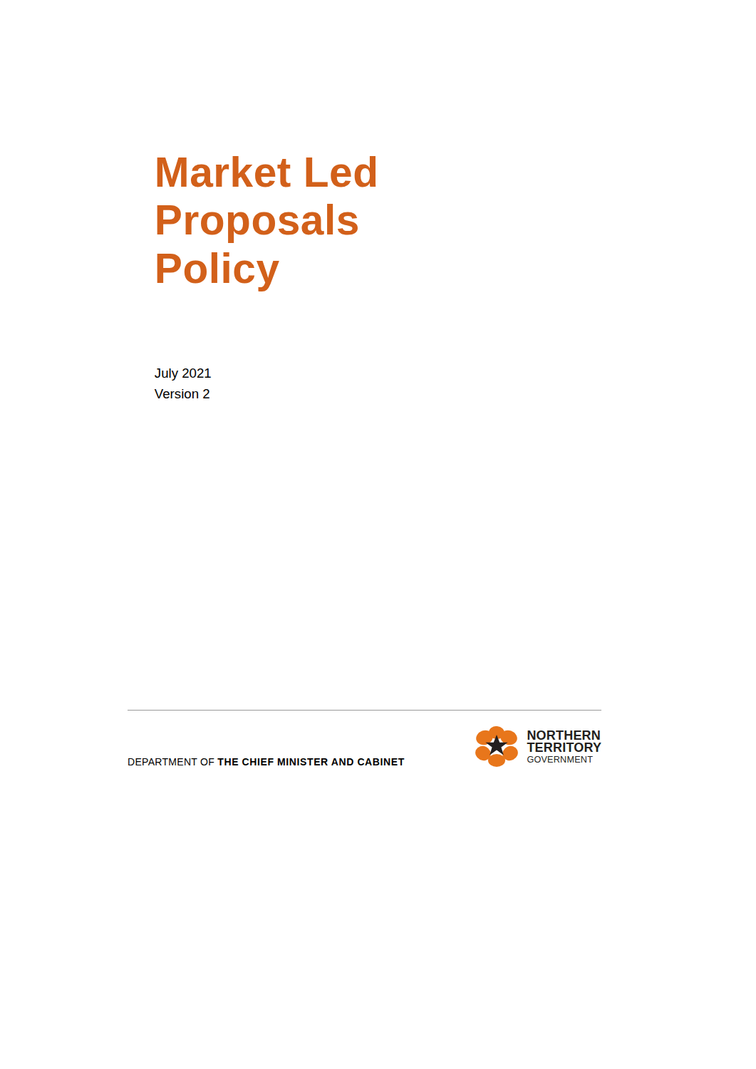Market Led Proposals Policy
July 2021
Version 2
DEPARTMENT OF THE CHIEF MINISTER AND CABINET
NORTHERN TERRITORY GOVERNMENT